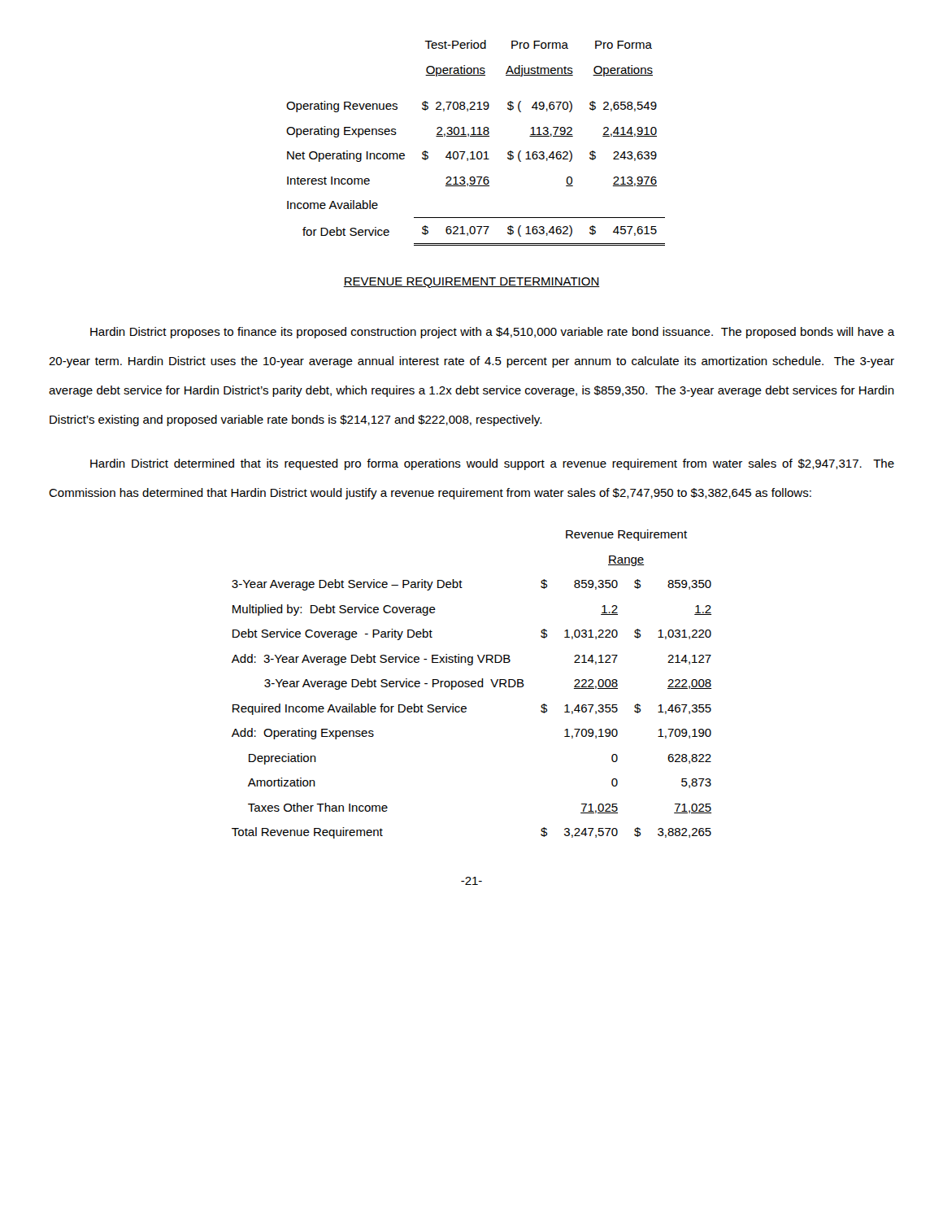| | Test-Period | Pro Forma | Pro Forma |
| | Operations | Adjustments | Operations |
| Operating Revenues | $ 2,708,219 | $ ( 49,670) | $ 2,658,549 |
| Operating Expenses | 2,301,118 | 113,792 | 2,414,910 |
| Net Operating Income | $ 407,101 | $ ( 163,462) | $ 243,639 |
| Interest Income | 213,976 | 0 | 213,976 |
| Income Available | | | |
| for Debt Service | $ 621,077 | $ ( 163,462) | $ 457,615 |
REVENUE REQUIREMENT DETERMINATION
Hardin District proposes to finance its proposed construction project with a $4,510,000 variable rate bond issuance. The proposed bonds will have a 20-year term. Hardin District uses the 10-year average annual interest rate of 4.5 percent per annum to calculate its amortization schedule. The 3-year average debt service for Hardin District’s parity debt, which requires a 1.2x debt service coverage, is $859,350. The 3-year average debt services for Hardin District’s existing and proposed variable rate bonds is $214,127 and $222,008, respectively.
Hardin District determined that its requested pro forma operations would support a revenue requirement from water sales of $2,947,317. The Commission has determined that Hardin District would justify a revenue requirement from water sales of $2,747,950 to $3,382,645 as follows:
| | Revenue Requirement |
| | Range |
| 3-Year Average Debt Service – Parity Debt | $ | 859,350 | $ | 859,350 |
| Multiplied by: Debt Service Coverage | | 1.2 | | 1.2 |
| Debt Service Coverage - Parity Debt | $ | 1,031,220 | $ | 1,031,220 |
| Add: 3-Year Average Debt Service - Existing VRDB | | 214,127 | | 214,127 |
| 3-Year Average Debt Service - Proposed VRDB | | 222,008 | | 222,008 |
| Required Income Available for Debt Service | $ | 1,467,355 | $ | 1,467,355 |
| Add: Operating Expenses | | 1,709,190 | | 1,709,190 |
| Depreciation | | 0 | | 628,822 |
| Amortization | | 0 | | 5,873 |
| Taxes Other Than Income | | 71,025 | | 71,025 |
| Total Revenue Requirement | $ | 3,247,570 | $ | 3,882,265 |
-21-